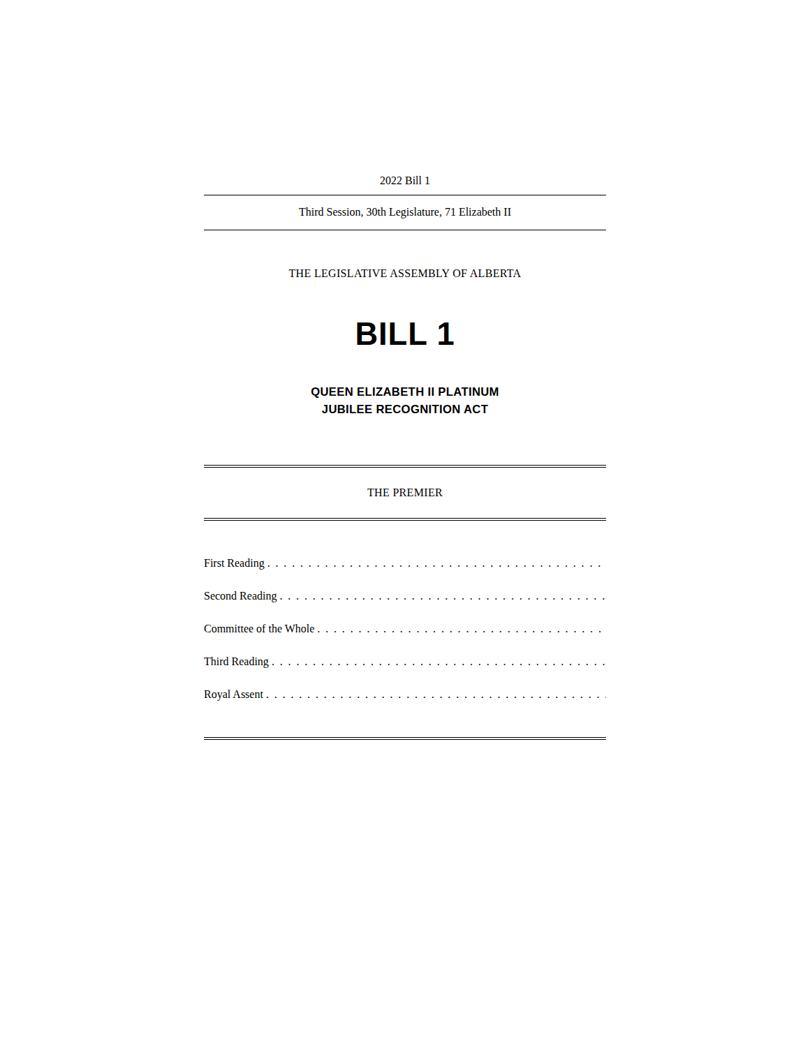2022 Bill 1
Third Session, 30th Legislature, 71 Elizabeth II
THE LEGISLATIVE ASSEMBLY OF ALBERTA
BILL 1
QUEEN ELIZABETH II PLATINUM
JUBILEE RECOGNITION ACT
THE PREMIER
First Reading . . . . . . . . . . . . . . . . . . . . . . . . . . . . . . . . . . . . . . . . . . . . . . . . . . . .
Second Reading . . . . . . . . . . . . . . . . . . . . . . . . . . . . . . . . . . . . . . . . . . . . . . . . . .
Committee of the Whole . . . . . . . . . . . . . . . . . . . . . . . . . . . . . . . . . . . . . . . . . . . .
Third Reading . . . . . . . . . . . . . . . . . . . . . . . . . . . . . . . . . . . . . . . . . . . . . . . . . . . .
Royal Assent . . . . . . . . . . . . . . . . . . . . . . . . . . . . . . . . . . . . . . . . . . . . . . . . . . . . .